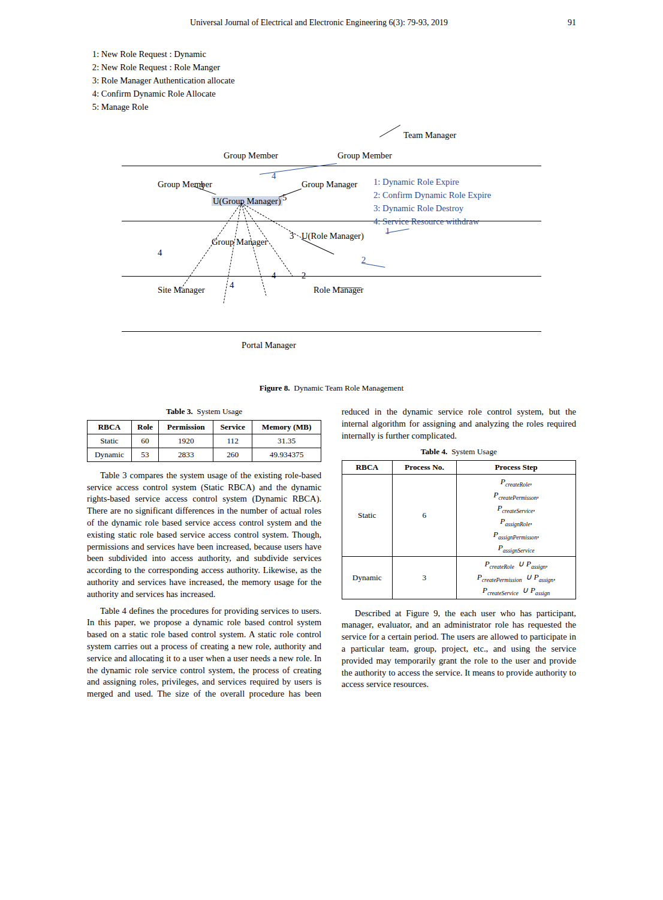Universal Journal of Electrical and Electronic Engineering 6(3): 79-93, 2019
91
1: New Role Request : Dynamic
2: New Role Request : Role Manger
3: Role Manager Authentication allocate
4: Confirm Dynamic Role Allocate
5: Manage Role
Team Manager
Group Member
Group Member
Group Member
Group Manager
U(Group Manager)
4
3
5
1: Dynamic Role Expire
2: Confirm Dynamic Role Expire
3: Dynamic Role Destroy
4: Service Resource withdraw
Group Manager
U(Role Manager)
3
1
2
4
Site Manager
Role Manager
4
2
4
Portal Manager
Figure 8. Dynamic Team Role Management
Table 3. System Usage
| RBCA | Role | Permission | Service | Memory (MB) |
| --- | --- | --- | --- | --- |
| Static | 60 | 1920 | 112 | 31.35 |
| Dynamic | 53 | 2833 | 260 | 49.934375 |
Table 3 compares the system usage of the existing role-based service access control system (Static RBCA) and the dynamic rights-based service access control system (Dynamic RBCA). There are no significant differences in the number of actual roles of the dynamic role based service access control system and the existing static role based service access control system. Though, permissions and services have been increased, because users have been subdivided into access authority, and subdivide services according to the corresponding access authority. Likewise, as the authority and services have increased, the memory usage for the authority and services has increased.
Table 4 defines the procedures for providing services to users. In this paper, we propose a dynamic role based control system based on a static role based control system. A static role control system carries out a process of creating a new role, authority and service and allocating it to a user when a user needs a new role. In the dynamic role service control system, the process of creating and assigning roles, privileges, and services required by users is merged and used. The size of the overall procedure has been reduced in the dynamic service role control system, but the internal algorithm for assigning and analyzing the roles required internally is further complicated.
Table 4. System Usage
| RBCA | Process No. | Process Step |
| --- | --- | --- |
| Static | 6 | P createRole , P createPermisson , P createService , P assignRole , P assignPermisson , P assignService |
| Dynamic | 3 | P createRole ∪ P assign , P createPermission ∪ P assign , P createService ∪ P assign |
Described at Figure 9, the each user who has participant, manager, evaluator, and an administrator role has requested the service for a certain period. The users are allowed to participate in a particular team, group, project, etc., and using the service provided may temporarily grant the role to the user and provide the authority to access the service. It means to provide authority to access service resources.